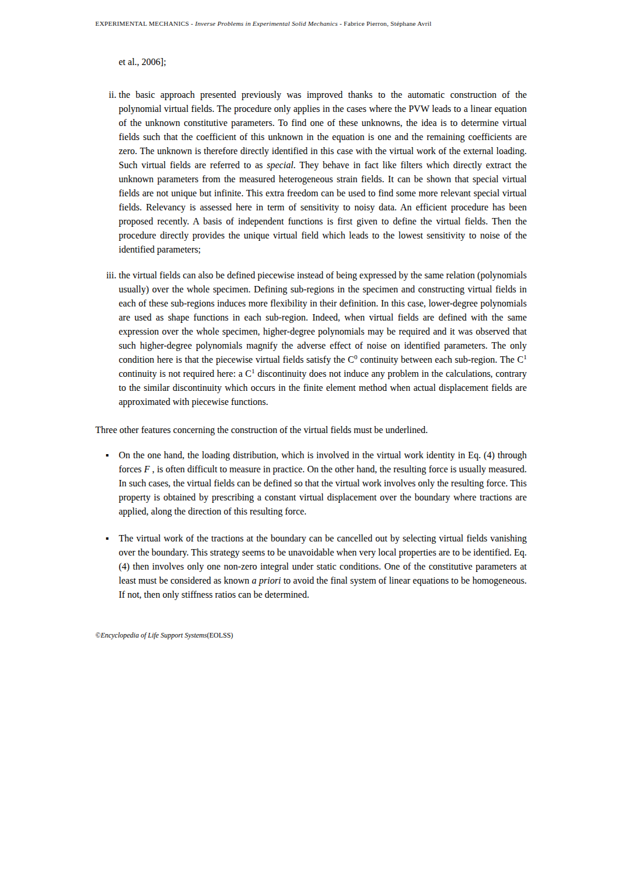EXPERIMENTAL MECHANICS - Inverse Problems in Experimental Solid Mechanics - Fabrice Pierron, Stéphane Avril
et al., 2006];
the basic approach presented previously was improved thanks to the automatic construction of the polynomial virtual fields. The procedure only applies in the cases where the PVW leads to a linear equation of the unknown constitutive parameters. To find one of these unknowns, the idea is to determine virtual fields such that the coefficient of this unknown in the equation is one and the remaining coefficients are zero. The unknown is therefore directly identified in this case with the virtual work of the external loading. Such virtual fields are referred to as special. They behave in fact like filters which directly extract the unknown parameters from the measured heterogeneous strain fields. It can be shown that special virtual fields are not unique but infinite. This extra freedom can be used to find some more relevant special virtual fields. Relevancy is assessed here in term of sensitivity to noisy data. An efficient procedure has been proposed recently. A basis of independent functions is first given to define the virtual fields. Then the procedure directly provides the unique virtual field which leads to the lowest sensitivity to noise of the identified parameters;
the virtual fields can also be defined piecewise instead of being expressed by the same relation (polynomials usually) over the whole specimen. Defining sub-regions in the specimen and constructing virtual fields in each of these sub-regions induces more flexibility in their definition. In this case, lower-degree polynomials are used as shape functions in each sub-region. Indeed, when virtual fields are defined with the same expression over the whole specimen, higher-degree polynomials may be required and it was observed that such higher-degree polynomials magnify the adverse effect of noise on identified parameters. The only condition here is that the piecewise virtual fields satisfy the C0 continuity between each sub-region. The C1 continuity is not required here: a C1 discontinuity does not induce any problem in the calculations, contrary to the similar discontinuity which occurs in the finite element method when actual displacement fields are approximated with piecewise functions.
Three other features concerning the construction of the virtual fields must be underlined.
On the one hand, the loading distribution, which is involved in the virtual work identity in Eq. (4) through forces F , is often difficult to measure in practice. On the other hand, the resulting force is usually measured. In such cases, the virtual fields can be defined so that the virtual work involves only the resulting force. This property is obtained by prescribing a constant virtual displacement over the boundary where tractions are applied, along the direction of this resulting force.
The virtual work of the tractions at the boundary can be cancelled out by selecting virtual fields vanishing over the boundary. This strategy seems to be unavoidable when very local properties are to be identified. Eq. (4) then involves only one non-zero integral under static conditions. One of the constitutive parameters at least must be considered as known a priori to avoid the final system of linear equations to be homogeneous. If not, then only stiffness ratios can be determined.
©Encyclopedia of Life Support Systems(EOLSS)